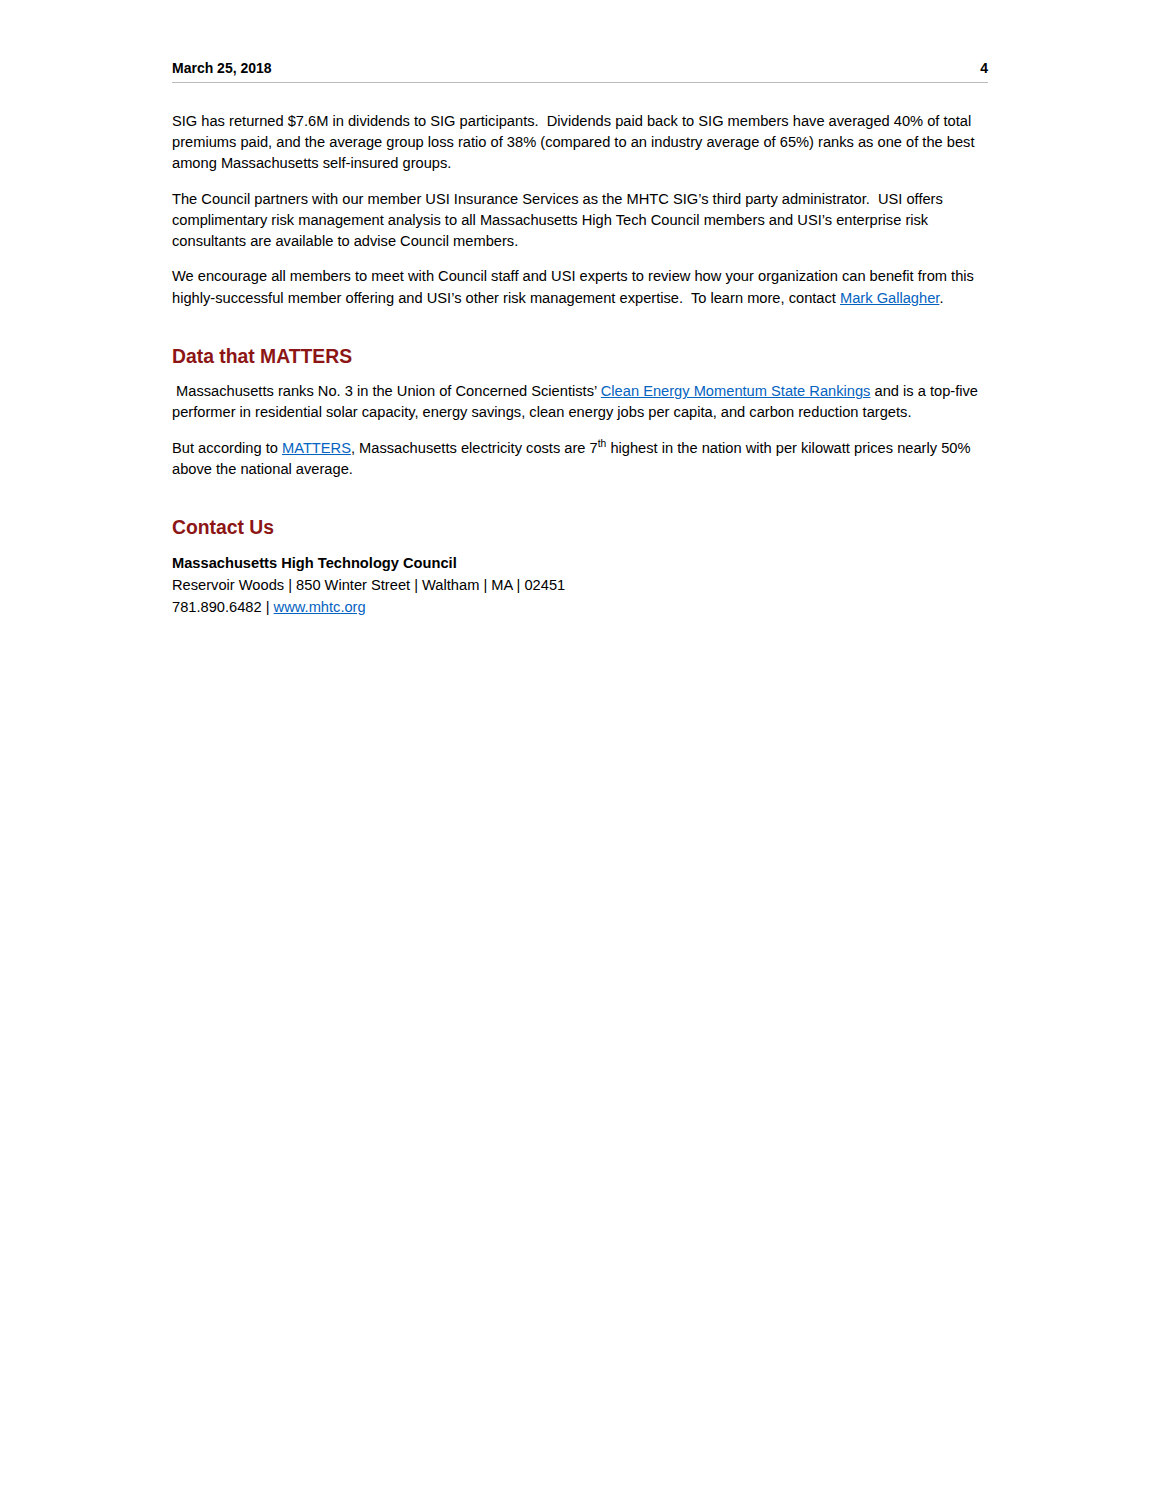March 25, 2018 4
SIG has returned $7.6M in dividends to SIG participants. Dividends paid back to SIG members have averaged 40% of total premiums paid, and the average group loss ratio of 38% (compared to an industry average of 65%) ranks as one of the best among Massachusetts self-insured groups.
The Council partners with our member USI Insurance Services as the MHTC SIG’s third party administrator. USI offers complimentary risk management analysis to all Massachusetts High Tech Council members and USI’s enterprise risk consultants are available to advise Council members.
We encourage all members to meet with Council staff and USI experts to review how your organization can benefit from this highly-successful member offering and USI’s other risk management expertise. To learn more, contact Mark Gallagher.
Data that MATTERS
Massachusetts ranks No. 3 in the Union of Concerned Scientists’ Clean Energy Momentum State Rankings and is a top-five performer in residential solar capacity, energy savings, clean energy jobs per capita, and carbon reduction targets.
But according to MATTERS, Massachusetts electricity costs are 7th highest in the nation with per kilowatt prices nearly 50% above the national average.
Contact Us
Massachusetts High Technology Council
Reservoir Woods | 850 Winter Street | Waltham | MA | 02451
781.890.6482 | www.mhtc.org